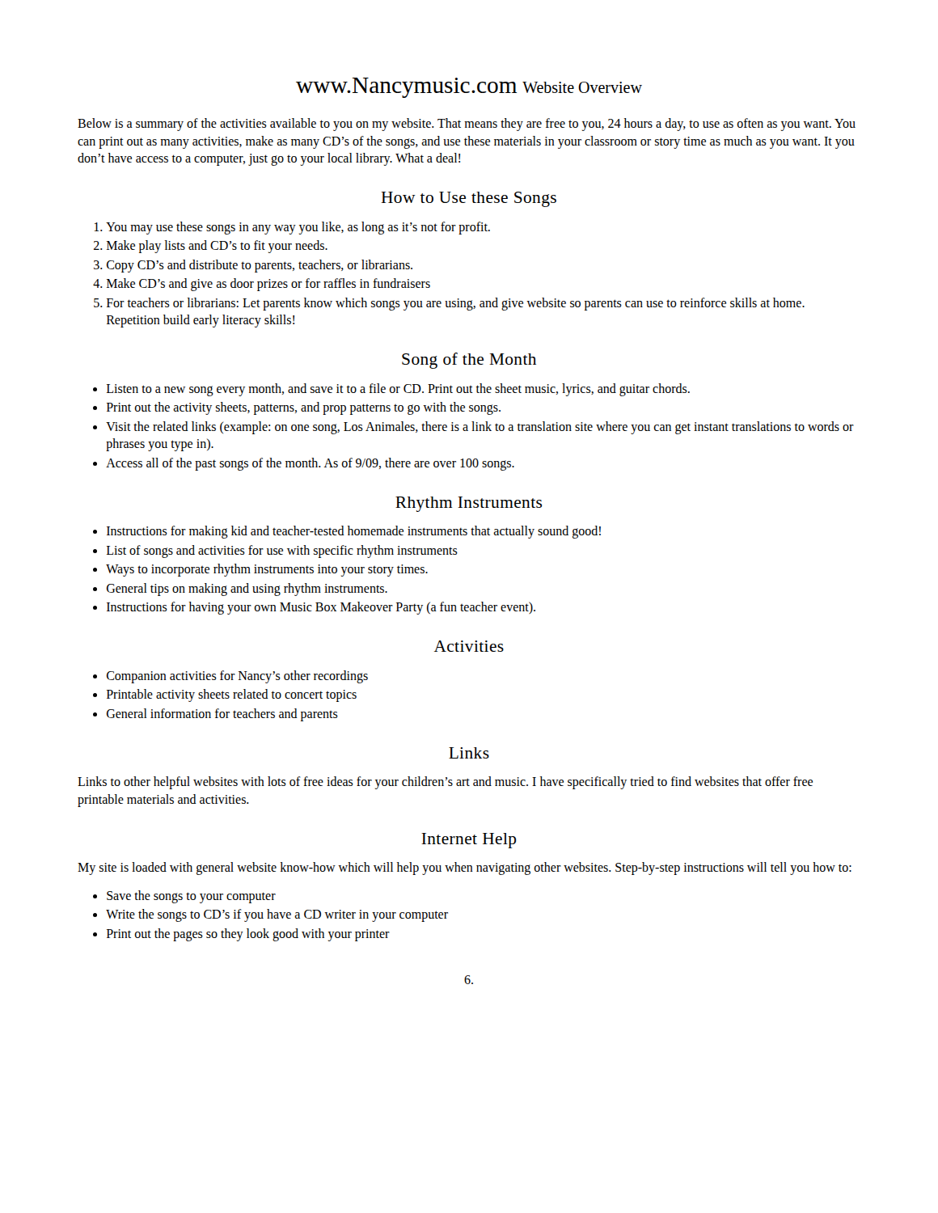www.Nancymusic.com Website Overview
Below is a summary of the activities available to you on my website. That means they are free to you, 24 hours a day, to use as often as you want. You can print out as many activities, make as many CD’s of the songs, and use these materials in your classroom or story time as much as you want. It you don’t have access to a computer, just go to your local library. What a deal!
How to Use these Songs
You may use these songs in any way you like, as long as it’s not for profit.
Make play lists and CD’s to fit your needs.
Copy CD’s and distribute to parents, teachers, or librarians.
Make CD’s and give as door prizes or for raffles in fundraisers
For teachers or librarians: Let parents know which songs you are using, and give website so parents can use to reinforce skills at home. Repetition build early literacy skills!
Song of the Month
Listen to a new song every month, and save it to a file or CD. Print out the sheet music, lyrics, and guitar chords.
Print out the activity sheets, patterns, and prop patterns to go with the songs.
Visit the related links (example: on one song, Los Animales, there is a link to a translation site where you can get instant translations to words or phrases you type in).
Access all of the past songs of the month. As of 9/09, there are over 100 songs.
Rhythm Instruments
Instructions for making kid and teacher-tested homemade instruments that actually sound good!
List of songs and activities for use with specific rhythm instruments
Ways to incorporate rhythm instruments into your story times.
General tips on making and using rhythm instruments.
Instructions for having your own Music Box Makeover Party (a fun teacher event).
Activities
Companion activities for Nancy’s other recordings
Printable activity sheets related to concert topics
General information for teachers and parents
Links
Links to other helpful websites with lots of free ideas for your children’s art and music. I have specifically tried to find websites that offer free printable materials and activities.
Internet Help
My site is loaded with general website know-how which will help you when navigating other websites. Step-by-step instructions will tell you how to:
Save the songs to your computer
Write the songs to CD’s if you have a CD writer in your computer
Print out the pages so they look good with your printer
6.